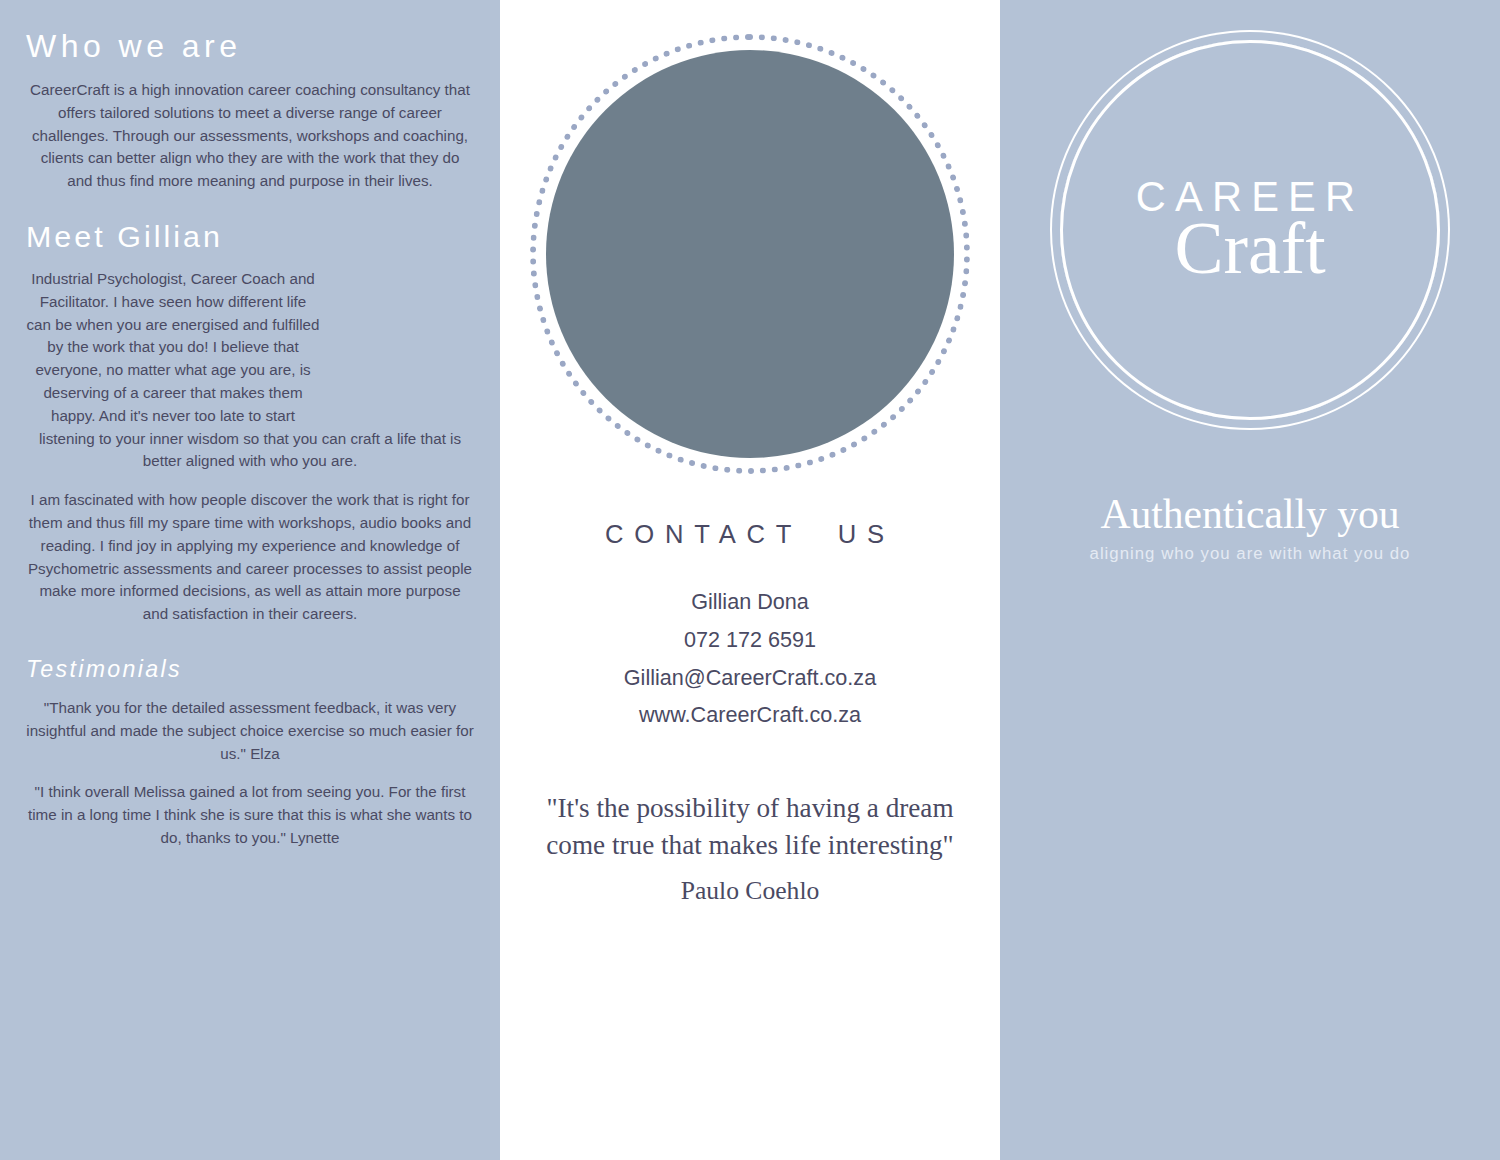Who we are
CareerCraft is a high innovation career coaching consultancy that offers tailored solutions to meet a diverse range of career challenges. Through our assessments, workshops and coaching, clients can better align who they are with the work that they do and thus find more meaning and purpose in their lives.
Meet Gillian
Industrial Psychologist, Career Coach and Facilitator. I have seen how different life can be when you are energised and fulfilled by the work that you do! I believe that everyone, no matter what age you are, is deserving of a career that makes them happy. And it's never too late to start listening to your inner wisdom so that you can craft a life that is better aligned with who you are.
I am fascinated with how people discover the work that is right for them and thus fill my spare time with workshops, audio books and reading. I find joy in applying my experience and knowledge of Psychometric assessments and career processes to assist people make more informed decisions, as well as attain more purpose and satisfaction in their careers.
Testimonials
"Thank you for the detailed assessment feedback, it was very insightful and made the subject choice exercise so much easier for us." Elza
"I think overall Melissa gained a lot from seeing you. For the first time in a long time I think she is sure that this is what she wants to do, thanks to you." Lynette
CONTACT US
Gillian Dona
072 172 6591
Gillian@CareerCraft.co.za
www.CareerCraft.co.za
"It's the possibility of having a dream come true that makes life interesting"
Paulo Coehlo
CAREER Craft
Authentically you
aligning who you are with what you do